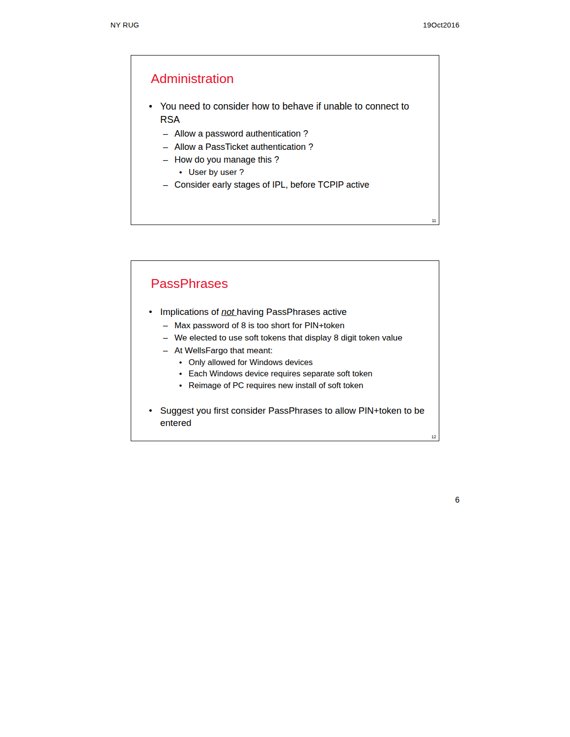NY RUG 19Oct2016
Administration
You need to consider how to behave if unable to connect to RSA
Allow a password authentication ?
Allow a PassTicket authentication ?
How do you manage this ?
User by user ?
Consider early stages of IPL, before TCPIP active
11
PassPhrases
Implications of not having PassPhrases active
Max password of 8 is too short for PIN+token
We elected to use soft tokens that display 8 digit token value
At WellsFargo that meant:
Only allowed for Windows devices
Each Windows device requires separate soft token
Reimage of PC requires new install of soft token
Suggest you first consider PassPhrases to allow PIN+token to be entered
12
6